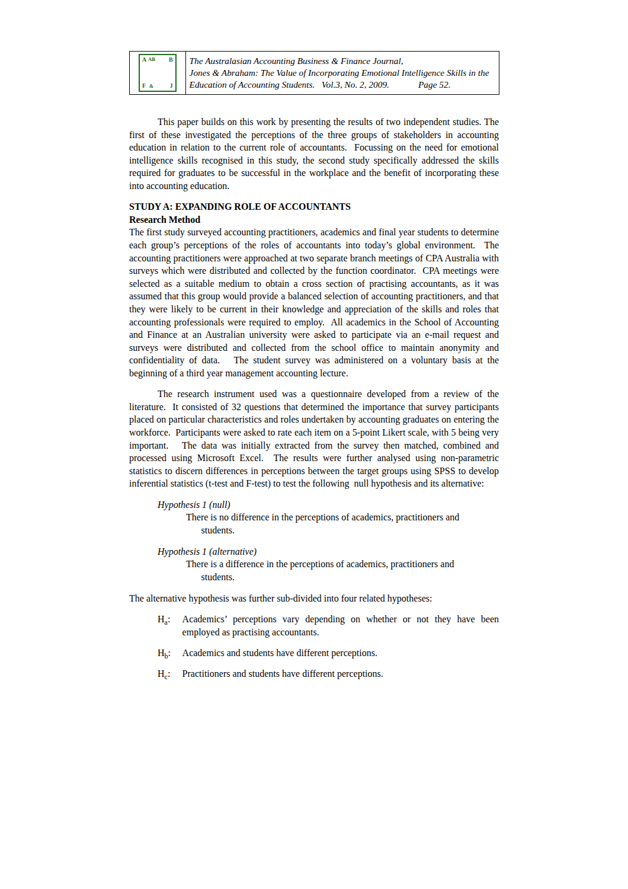A AB B F & J
The Australasian Accounting Business & Finance Journal, Jones & Abraham: The Value of Incorporating Emotional Intelligence Skills in the Education of Accounting Students. Vol.3, No. 2, 2009.Page 52.
This paper builds on this work by presenting the results of two independent studies. The first of these investigated the perceptions of the three groups of stakeholders in accounting education in relation to the current role of accountants. Focussing on the need for emotional intelligence skills recognised in this study, the second study specifically addressed the skills required for graduates to be successful in the workplace and the benefit of incorporating these into accounting education.
Study A: Expanding Role of Accountants
Research Method
The first study surveyed accounting practitioners, academics and final year students to determine each group’s perceptions of the roles of accountants into today’s global environment. The accounting practitioners were approached at two separate branch meetings of CPA Australia with surveys which were distributed and collected by the function coordinator. CPA meetings were selected as a suitable medium to obtain a cross section of practising accountants, as it was assumed that this group would provide a balanced selection of accounting practitioners, and that they were likely to be current in their knowledge and appreciation of the skills and roles that accounting professionals were required to employ. All academics in the School of Accounting and Finance at an Australian university were asked to participate via an e-mail request and surveys were distributed and collected from the school office to maintain anonymity and confidentiality of data. The student survey was administered on a voluntary basis at the beginning of a third year management accounting lecture.
The research instrument used was a questionnaire developed from a review of the literature. It consisted of 32 questions that determined the importance that survey participants placed on particular characteristics and roles undertaken by accounting graduates on entering the workforce. Participants were asked to rate each item on a 5-point Likert scale, with 5 being very important. The data was initially extracted from the survey then matched, combined and processed using Microsoft Excel. The results were further analysed using non-parametric statistics to discern differences in perceptions between the target groups using SPSS to develop inferential statistics (t-test and F-test) to test the following null hypothesis and its alternative:
Hypothesis 1 (null)
There is no difference in the perceptions of academics, practitioners and students.
Hypothesis 1 (alternative)
There is a difference in the perceptions of academics, practitioners and students.
The alternative hypothesis was further sub-divided into four related hypotheses:
Ha:
Academics’ perceptions vary depending on whether or not they have been employed as practising accountants.
Hb:
Academics and students have different perceptions.
Hc:
Practitioners and students have different perceptions.